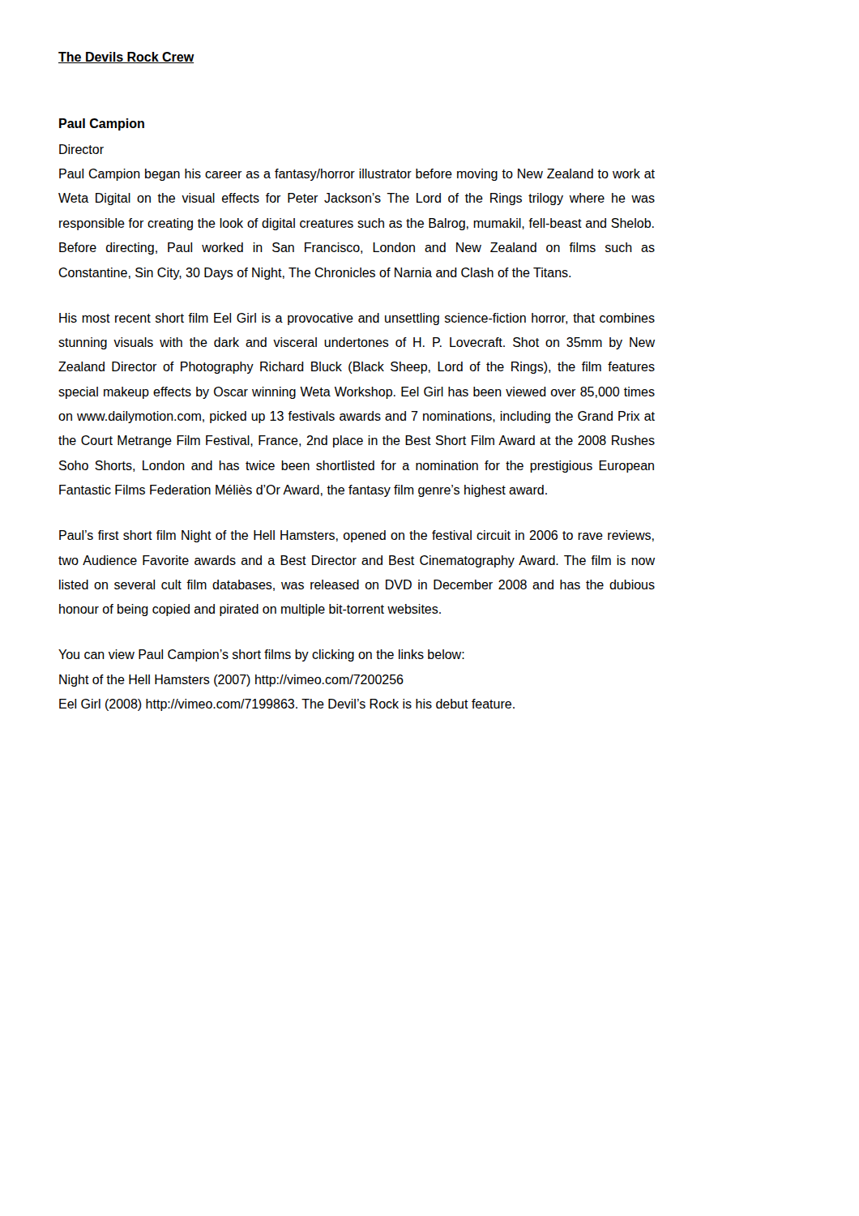The Devils Rock Crew
Paul Campion
Director
Paul Campion began his career as a fantasy/horror illustrator before moving to New Zealand to work at Weta Digital on the visual effects for Peter Jackson’s The Lord of the Rings trilogy where he was responsible for creating the look of digital creatures such as the Balrog, mumakil, fell-beast and Shelob. Before directing, Paul worked in San Francisco, London and New Zealand on films such as Constantine, Sin City, 30 Days of Night, The Chronicles of Narnia and Clash of the Titans.
His most recent short film Eel Girl is a provocative and unsettling science-fiction horror, that combines stunning visuals with the dark and visceral undertones of H. P. Lovecraft. Shot on 35mm by New Zealand Director of Photography Richard Bluck (Black Sheep, Lord of the Rings), the film features special makeup effects by Oscar winning Weta Workshop. Eel Girl has been viewed over 85,000 times on www.dailymotion.com, picked up 13 festivals awards and 7 nominations, including the Grand Prix at the Court Metrange Film Festival, France, 2nd place in the Best Short Film Award at the 2008 Rushes Soho Shorts, London and has twice been shortlisted for a nomination for the prestigious European Fantastic Films Federation Méliès d’Or Award, the fantasy film genre’s highest award.
Paul’s first short film Night of the Hell Hamsters, opened on the festival circuit in 2006 to rave reviews, two Audience Favorite awards and a Best Director and Best Cinematography Award. The film is now listed on several cult film databases, was released on DVD in December 2008 and has the dubious honour of being copied and pirated on multiple bit-torrent websites.
You can view Paul Campion’s short films by clicking on the links below:
Night of the Hell Hamsters (2007) http://vimeo.com/7200256
Eel Girl (2008) http://vimeo.com/7199863. The Devil’s Rock is his debut feature.